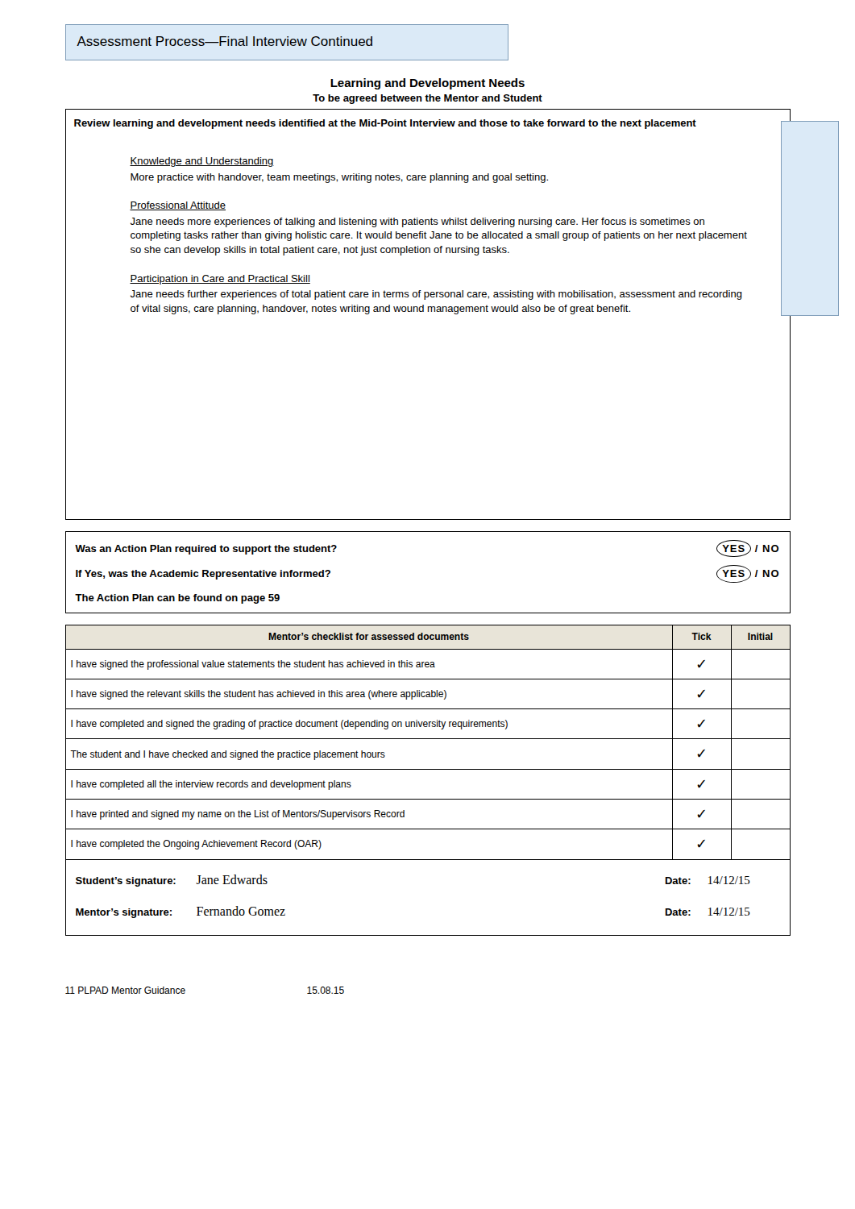Assessment Process—Final Interview Continued
Learning and Development Needs
To be agreed between the Mentor and Student
Review learning and development needs identified at the Mid-Point Interview and those to take forward to the next placement
Knowledge and Understanding
More practice with handover, team meetings, writing notes, care planning and goal setting.
Professional Attitude
Jane needs more experiences of talking and listening with patients whilst delivering nursing care. Her focus is sometimes on completing tasks rather than giving holistic care. It would benefit Jane to be allocated a small group of patients on her next placement so she can develop skills in total patient care, not just completion of nursing tasks.
Participation in Care and Practical Skill
Jane needs further experiences of total patient care in terms of personal care, assisting with mobilisation, assessment and recording of vital signs, care planning, handover, notes writing and wound management would also be of great benefit.
Was an Action Plan required to support the student?
YES / NO
If Yes, was the Academic Representative informed?
YES / NO
The Action Plan can be found on page 59
| Mentor’s checklist for assessed documents | Tick | Initial |
| --- | --- | --- |
| I have signed the professional value statements the student has achieved in this area | ✓ | |
| I have signed the relevant skills the student has achieved in this area (where applicable) | ✓ | |
| I have completed and signed the grading of practice document (depending on university requirements) | ✓ | |
| The student and I have checked and signed the practice placement hours | ✓ | |
| I have completed all the interview records and development plans | ✓ | |
| I have printed and signed my name on the List of Mentors/Supervisors Record | ✓ | |
| I have completed the Ongoing Achievement Record (OAR) | ✓ | |
Student’s signature:
Jane Edwards
Date:
14/12/15
Mentor’s signature:
Fernando Gomez
Date:
14/12/15
11 PLPAD Mentor Guidance
15.08.15